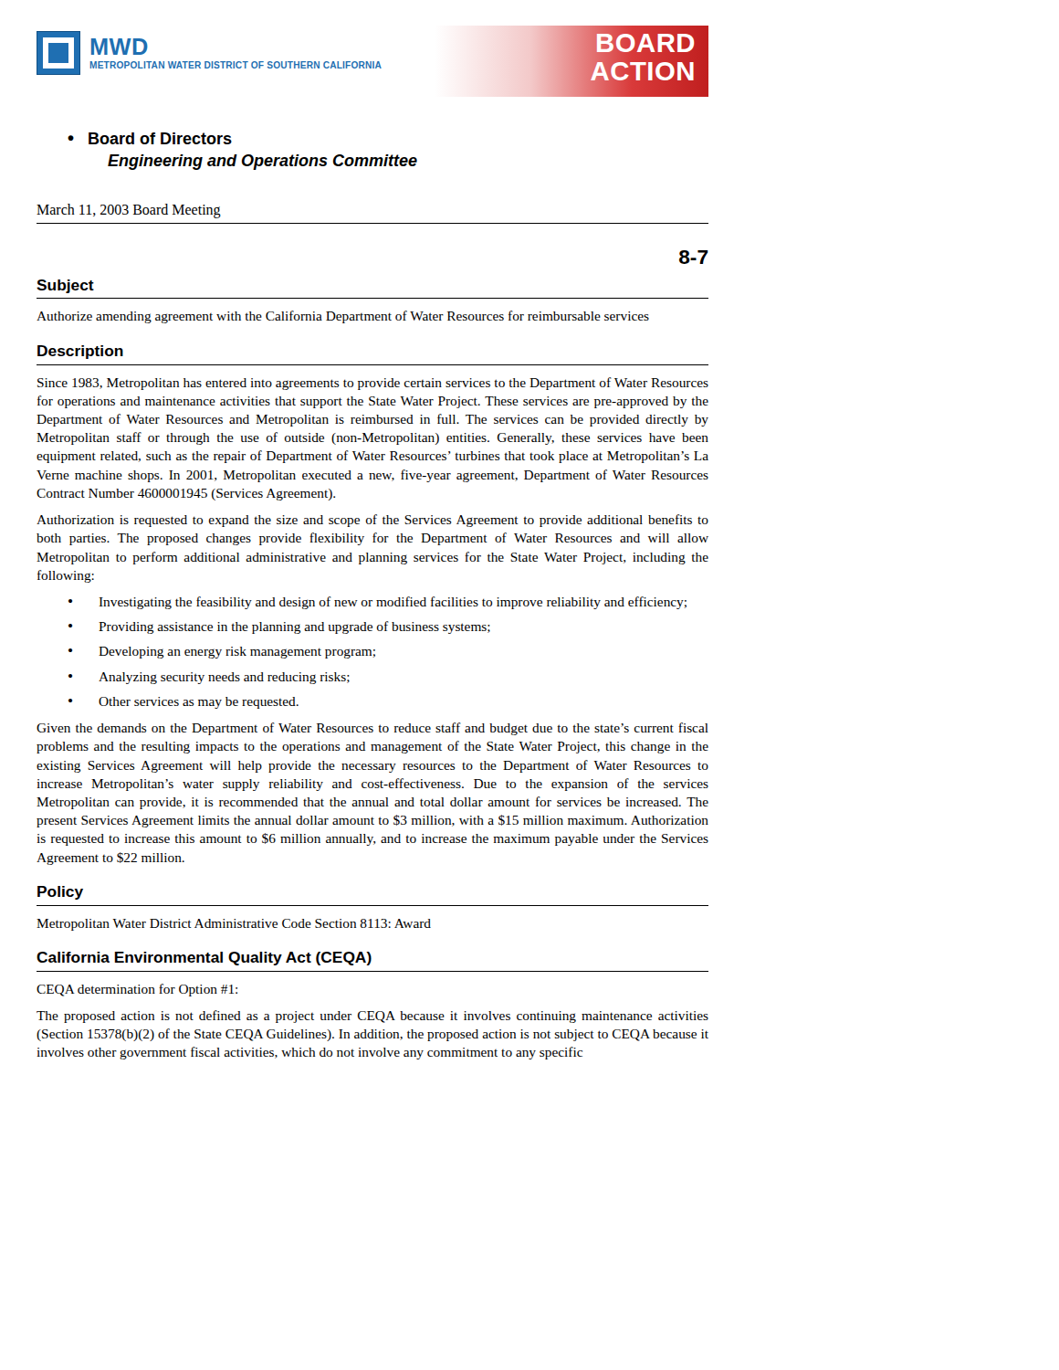MWD METROPOLITAN WATER DISTRICT OF SOUTHERN CALIFORNIA
BOARD
ACTION
Board of Directors Engineering and Operations Committee
March 11, 2003 Board Meeting
8-7
Subject
Authorize amending agreement with the California Department of Water Resources for reimbursable services
Description
Since 1983, Metropolitan has entered into agreements to provide certain services to the Department of Water Resources for operations and maintenance activities that support the State Water Project. These services are pre-approved by the Department of Water Resources and Metropolitan is reimbursed in full. The services can be provided directly by Metropolitan staff or through the use of outside (non-Metropolitan) entities. Generally, these services have been equipment related, such as the repair of Department of Water Resources’ turbines that took place at Metropolitan’s La Verne machine shops. In 2001, Metropolitan executed a new, five-year agreement, Department of Water Resources Contract Number 4600001945 (Services Agreement).
Authorization is requested to expand the size and scope of the Services Agreement to provide additional benefits to both parties. The proposed changes provide flexibility for the Department of Water Resources and will allow Metropolitan to perform additional administrative and planning services for the State Water Project, including the following:
Investigating the feasibility and design of new or modified facilities to improve reliability and efficiency;
Providing assistance in the planning and upgrade of business systems;
Developing an energy risk management program;
Analyzing security needs and reducing risks;
Other services as may be requested.
Given the demands on the Department of Water Resources to reduce staff and budget due to the state’s current fiscal problems and the resulting impacts to the operations and management of the State Water Project, this change in the existing Services Agreement will help provide the necessary resources to the Department of Water Resources to increase Metropolitan’s water supply reliability and cost-effectiveness. Due to the expansion of the services Metropolitan can provide, it is recommended that the annual and total dollar amount for services be increased. The present Services Agreement limits the annual dollar amount to $3 million, with a $15 million maximum. Authorization is requested to increase this amount to $6 million annually, and to increase the maximum payable under the Services Agreement to $22 million.
Policy
Metropolitan Water District Administrative Code Section 8113: Award
California Environmental Quality Act (CEQA)
CEQA determination for Option #1:
The proposed action is not defined as a project under CEQA because it involves continuing maintenance activities (Section 15378(b)(2) of the State CEQA Guidelines). In addition, the proposed action is not subject to CEQA because it involves other government fiscal activities, which do not involve any commitment to any specific